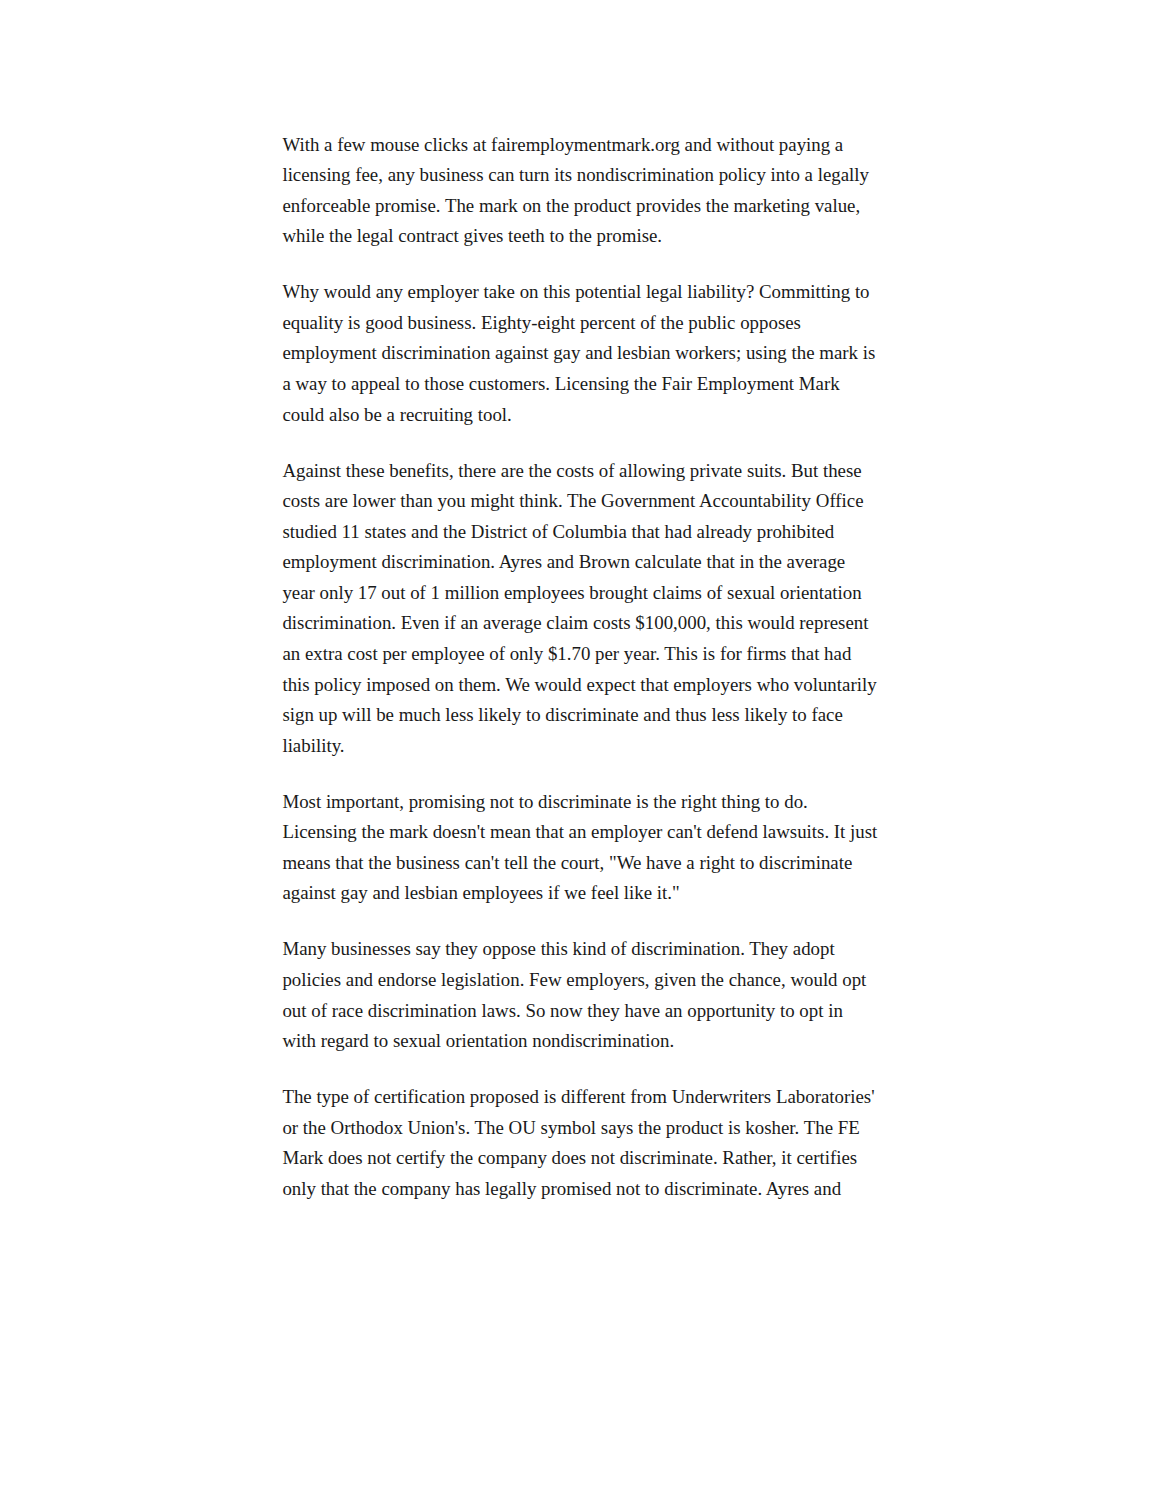With a few mouse clicks at fairemploymentmark.org and without paying a licensing fee, any business can turn its nondiscrimination policy into a legally enforceable promise. The mark on the product provides the marketing value, while the legal contract gives teeth to the promise.
Why would any employer take on this potential legal liability? Committing to equality is good business. Eighty-eight percent of the public opposes employment discrimination against gay and lesbian workers; using the mark is a way to appeal to those customers. Licensing the Fair Employment Mark could also be a recruiting tool.
Against these benefits, there are the costs of allowing private suits. But these costs are lower than you might think. The Government Accountability Office studied 11 states and the District of Columbia that had already prohibited employment discrimination. Ayres and Brown calculate that in the average year only 17 out of 1 million employees brought claims of sexual orientation discrimination. Even if an average claim costs $100,000, this would represent an extra cost per employee of only $1.70 per year. This is for firms that had this policy imposed on them. We would expect that employers who voluntarily sign up will be much less likely to discriminate and thus less likely to face liability.
Most important, promising not to discriminate is the right thing to do. Licensing the mark doesn't mean that an employer can't defend lawsuits. It just means that the business can't tell the court, "We have a right to discriminate against gay and lesbian employees if we feel like it."
Many businesses say they oppose this kind of discrimination. They adopt policies and endorse legislation. Few employers, given the chance, would opt out of race discrimination laws. So now they have an opportunity to opt in with regard to sexual orientation nondiscrimination.
The type of certification proposed is different from Underwriters Laboratories' or the Orthodox Union's. The OU symbol says the product is kosher. The FE Mark does not certify the company does not discriminate. Rather, it certifies only that the company has legally promised not to discriminate. Ayres and